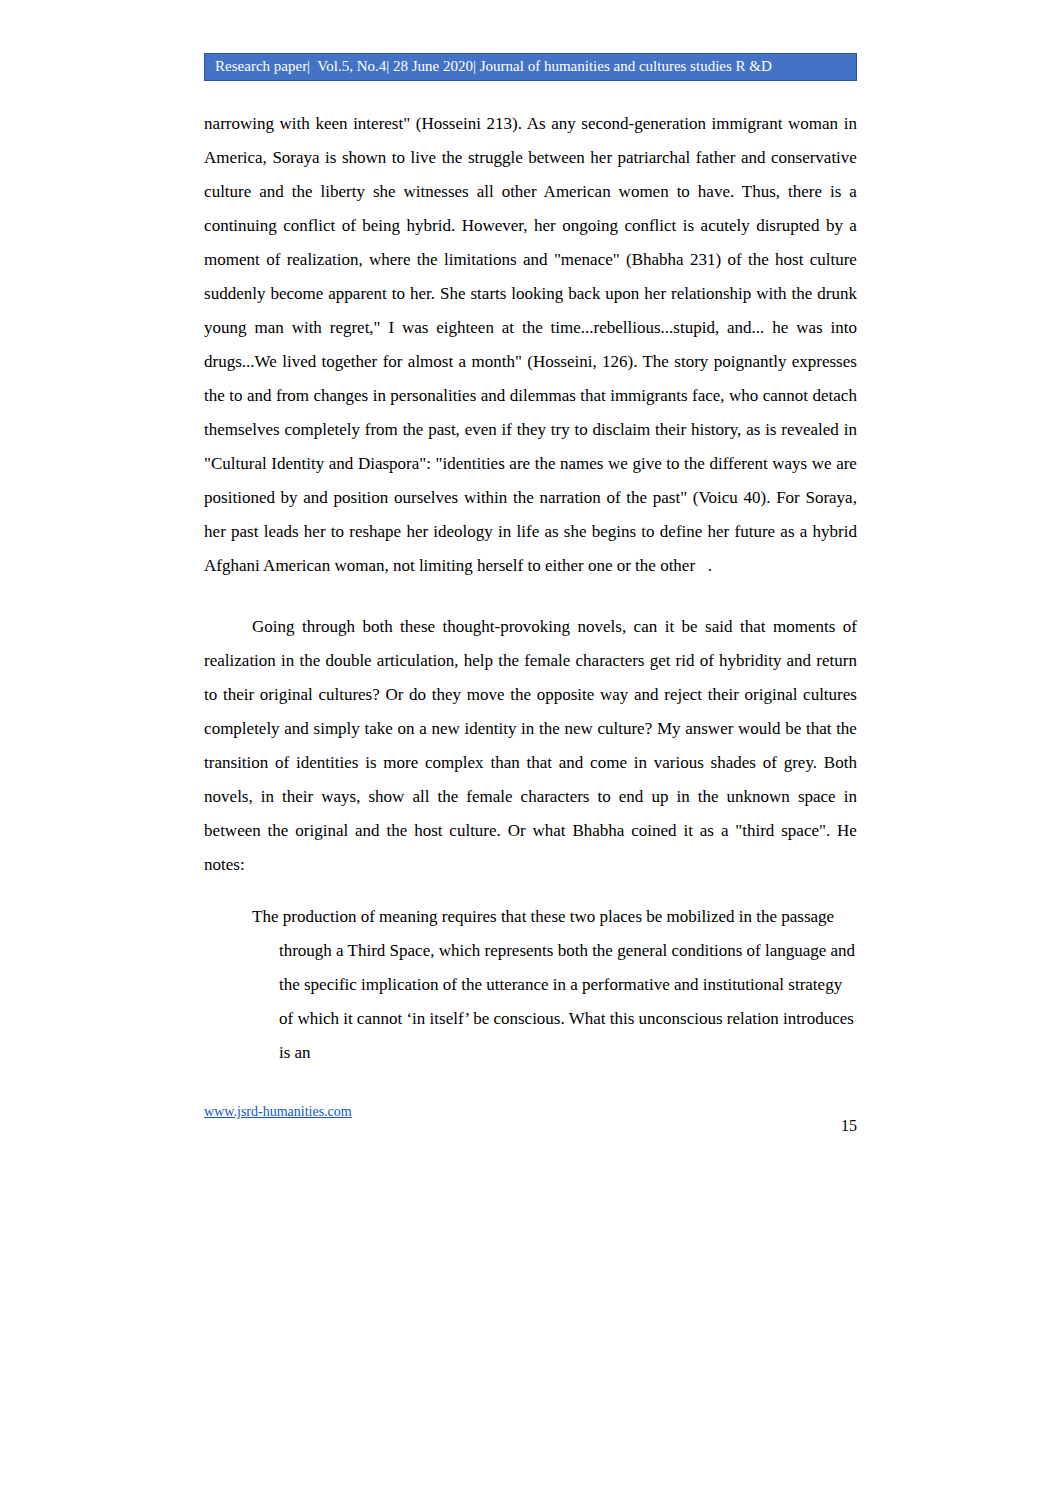Research paper| Vol.5, No.4| 28 June 2020| Journal of humanities and cultures studies R &D
narrowing with keen interest" (Hosseini 213). As any second-generation immigrant woman in America, Soraya is shown to live the struggle between her patriarchal father and conservative culture and the liberty she witnesses all other American women to have. Thus, there is a continuing conflict of being hybrid. However, her ongoing conflict is acutely disrupted by a moment of realization, where the limitations and "menace" (Bhabha 231) of the host culture suddenly become apparent to her. She starts looking back upon her relationship with the drunk young man with regret," I was eighteen at the time...rebellious...stupid, and... he was into drugs...We lived together for almost a month" (Hosseini, 126). The story poignantly expresses the to and from changes in personalities and dilemmas that immigrants face, who cannot detach themselves completely from the past, even if they try to disclaim their history, as is revealed in "Cultural Identity and Diaspora": "identities are the names we give to the different ways we are positioned by and position ourselves within the narration of the past" (Voicu 40). For Soraya, her past leads her to reshape her ideology in life as she begins to define her future as a hybrid Afghani American woman, not limiting herself to either one or the other .
Going through both these thought-provoking novels, can it be said that moments of realization in the double articulation, help the female characters get rid of hybridity and return to their original cultures? Or do they move the opposite way and reject their original cultures completely and simply take on a new identity in the new culture? My answer would be that the transition of identities is more complex than that and come in various shades of grey. Both novels, in their ways, show all the female characters to end up in the unknown space in between the original and the host culture. Or what Bhabha coined it as a "third space". He notes:
The production of meaning requires that these two places be mobilized in the passage through a Third Space, which represents both the general conditions of language and the specific implication of the utterance in a performative and institutional strategy of which it cannot ‘in itself’ be conscious. What this unconscious relation introduces is an
www.jsrd-humanities.com 15